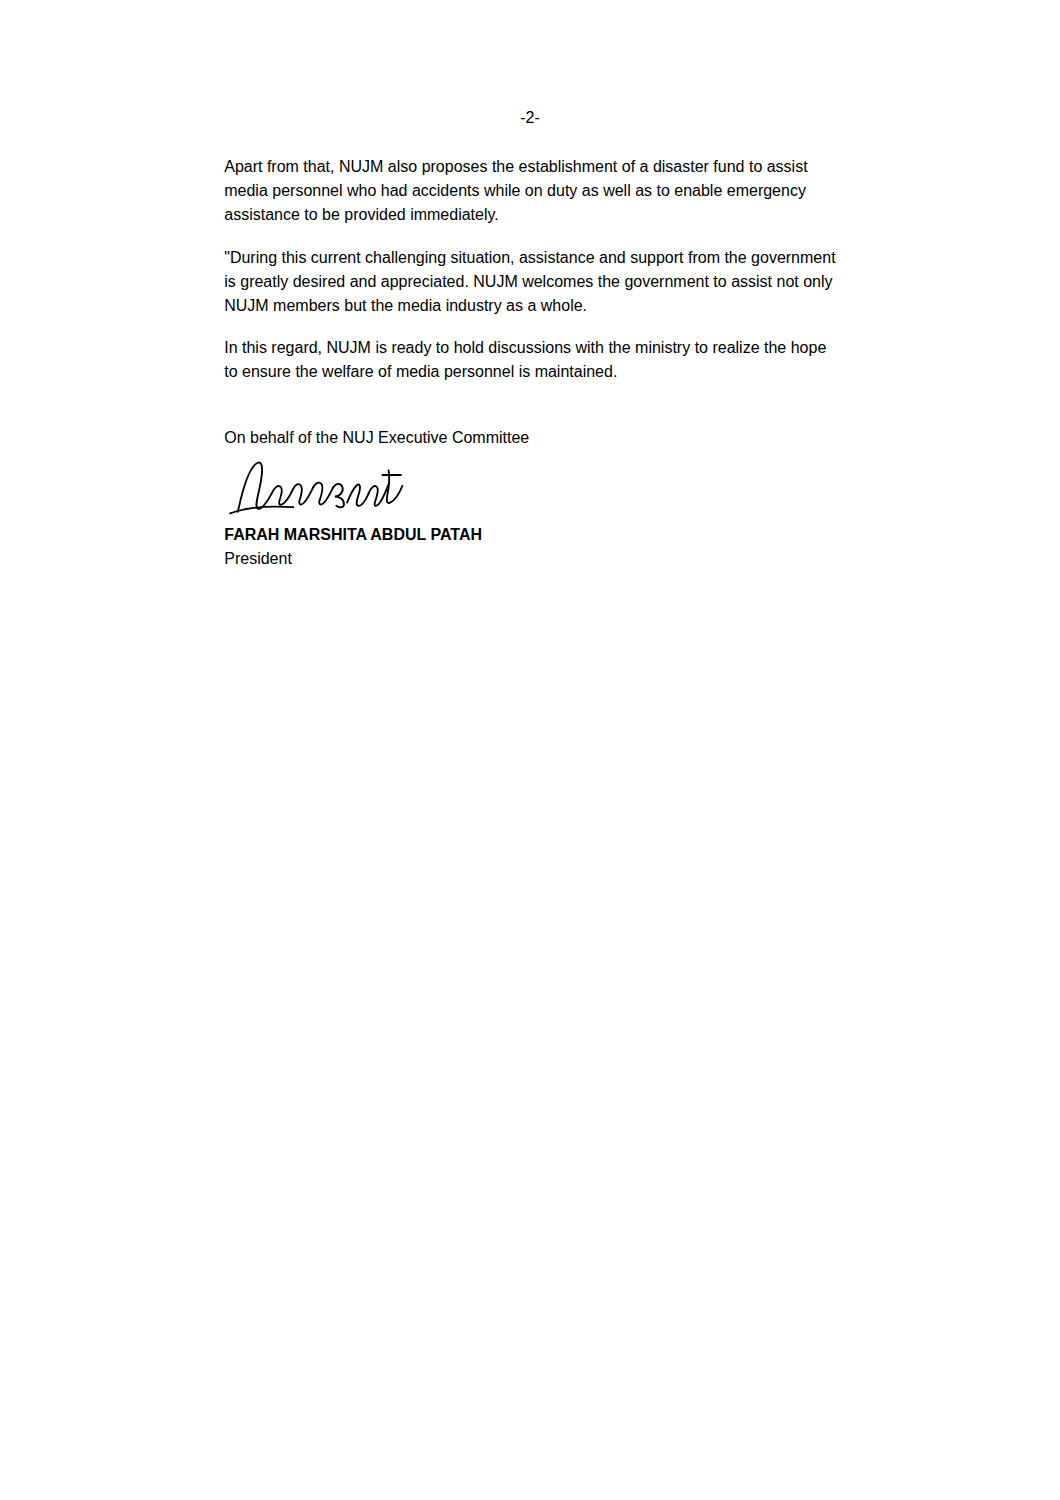-2-
Apart from that, NUJM also proposes the establishment of a disaster fund to assist media personnel who had accidents while on duty as well as to enable emergency assistance to be provided immediately.
"During this current challenging situation, assistance and support from the government is greatly desired and appreciated. NUJM welcomes the government to assist not only NUJM members but the media industry as a whole.
In this regard, NUJM is ready to hold discussions with the ministry to realize the hope to ensure the welfare of media personnel is maintained.
On behalf of the NUJ Executive Committee
FARAH MARSHITA ABDUL PATAH
President